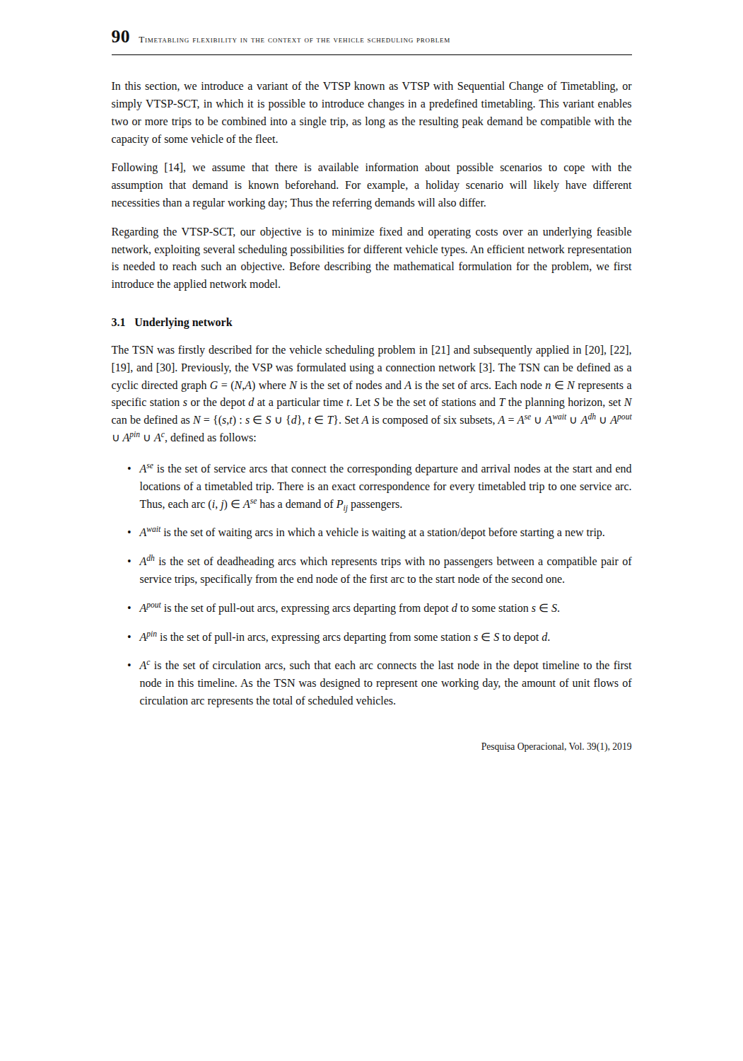90 Timetabling flexibility in the context of the vehicle scheduling problem
In this section, we introduce a variant of the VTSP known as VTSP with Sequential Change of Timetabling, or simply VTSP-SCT, in which it is possible to introduce changes in a predefined timetabling. This variant enables two or more trips to be combined into a single trip, as long as the resulting peak demand be compatible with the capacity of some vehicle of the fleet.
Following [14], we assume that there is available information about possible scenarios to cope with the assumption that demand is known beforehand. For example, a holiday scenario will likely have different necessities than a regular working day; Thus the referring demands will also differ.
Regarding the VTSP-SCT, our objective is to minimize fixed and operating costs over an underlying feasible network, exploiting several scheduling possibilities for different vehicle types. An efficient network representation is needed to reach such an objective. Before describing the mathematical formulation for the problem, we first introduce the applied network model.
3.1 Underlying network
The TSN was firstly described for the vehicle scheduling problem in [21] and subsequently applied in [20], [22], [19], and [30]. Previously, the VSP was formulated using a connection network [3]. The TSN can be defined as a cyclic directed graph G = (N,A) where N is the set of nodes and A is the set of arcs. Each node n ∈ N represents a specific station s or the depot d at a particular time t. Let S be the set of stations and T the planning horizon, set N can be defined as N = {(s,t) : s ∈ S ∪ {d}, t ∈ T}. Set A is composed of six subsets, A = Ase ∪ Await ∪ Adh ∪ Apout ∪ Apin ∪ Ac, defined as follows:
Ase is the set of service arcs that connect the corresponding departure and arrival nodes at the start and end locations of a timetabled trip. There is an exact correspondence for every timetabled trip to one service arc. Thus, each arc (i, j) ∈ Ase has a demand of Pij passengers.
Await is the set of waiting arcs in which a vehicle is waiting at a station/depot before starting a new trip.
Adh is the set of deadheading arcs which represents trips with no passengers between a compatible pair of service trips, specifically from the end node of the first arc to the start node of the second one.
Apout is the set of pull-out arcs, expressing arcs departing from depot d to some station s ∈ S.
Apin is the set of pull-in arcs, expressing arcs departing from some station s ∈ S to depot d.
Ac is the set of circulation arcs, such that each arc connects the last node in the depot timeline to the first node in this timeline. As the TSN was designed to represent one working day, the amount of unit flows of circulation arc represents the total of scheduled vehicles.
Pesquisa Operacional, Vol. 39(1), 2019